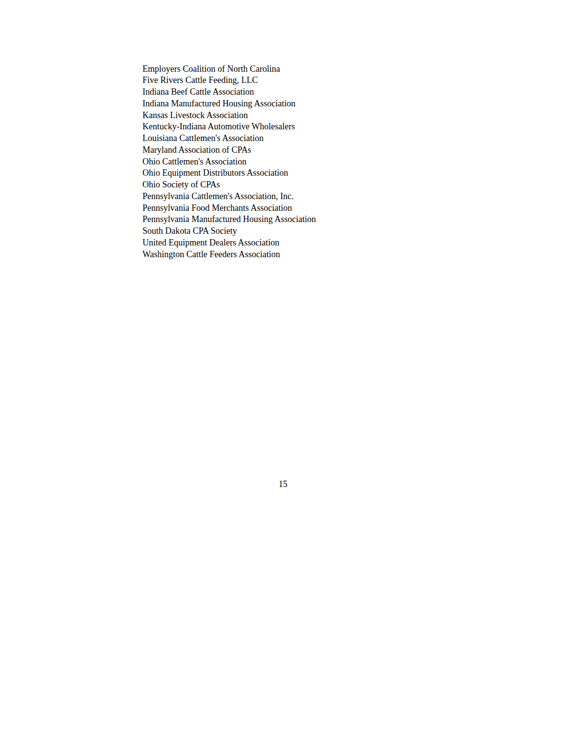Employers Coalition of North Carolina
Five Rivers Cattle Feeding, LLC
Indiana Beef Cattle Association
Indiana Manufactured Housing Association
Kansas Livestock Association
Kentucky-Indiana Automotive Wholesalers
Louisiana Cattlemen's Association
Maryland Association of CPAs
Ohio Cattlemen's Association
Ohio Equipment Distributors Association
Ohio Society of CPAs
Pennsylvania Cattlemen's Association, Inc.
Pennsylvania Food Merchants Association
Pennsylvania Manufactured Housing Association
South Dakota CPA Society
United Equipment Dealers Association
Washington Cattle Feeders Association
15